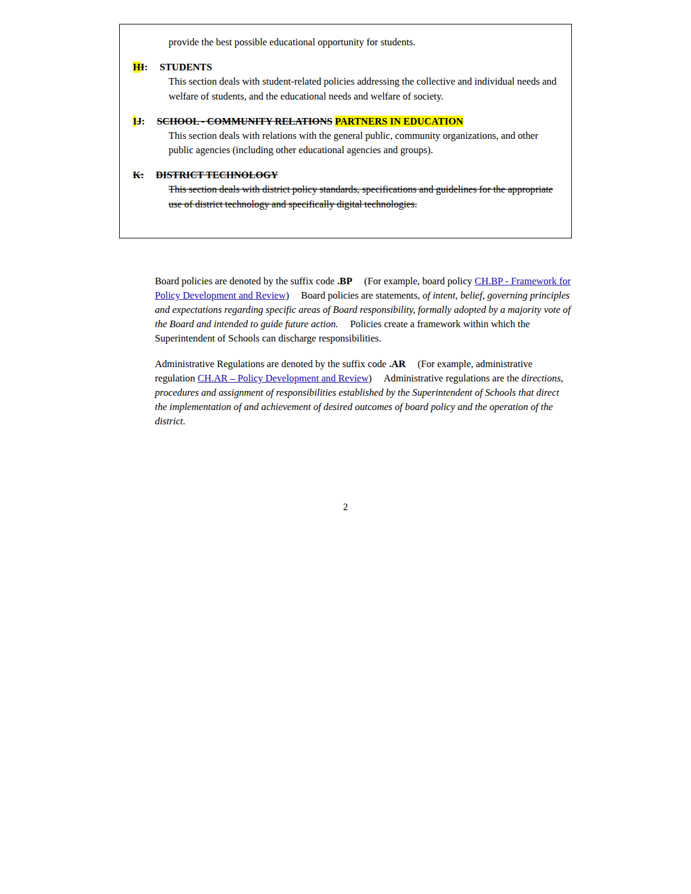provide the best possible educational opportunity for students.
HI: STUDENTS
This section deals with student-related policies addressing the collective and individual needs and welfare of students, and the educational needs and welfare of society.
IJ: SCHOOL - COMMUNITY RELATIONS PARTNERS IN EDUCATION
This section deals with relations with the general public, community organizations, and other public agencies (including other educational agencies and groups).
K: DISTRICT TECHNOLOGY
This section deals with district policy standards, specifications and guidelines for the appropriate use of district technology and specifically digital technologies.
Board policies are denoted by the suffix code .BP (For example, board policy CH.BP - Framework for Policy Development and Review) Board policies are statements, of intent, belief, governing principles and expectations regarding specific areas of Board responsibility, formally adopted by a majority vote of the Board and intended to guide future action. Policies create a framework within which the Superintendent of Schools can discharge responsibilities.
Administrative Regulations are denoted by the suffix code .AR (For example, administrative regulation CH.AR – Policy Development and Review) Administrative regulations are the directions, procedures and assignment of responsibilities established by the Superintendent of Schools that direct the implementation of and achievement of desired outcomes of board policy and the operation of the district.
2